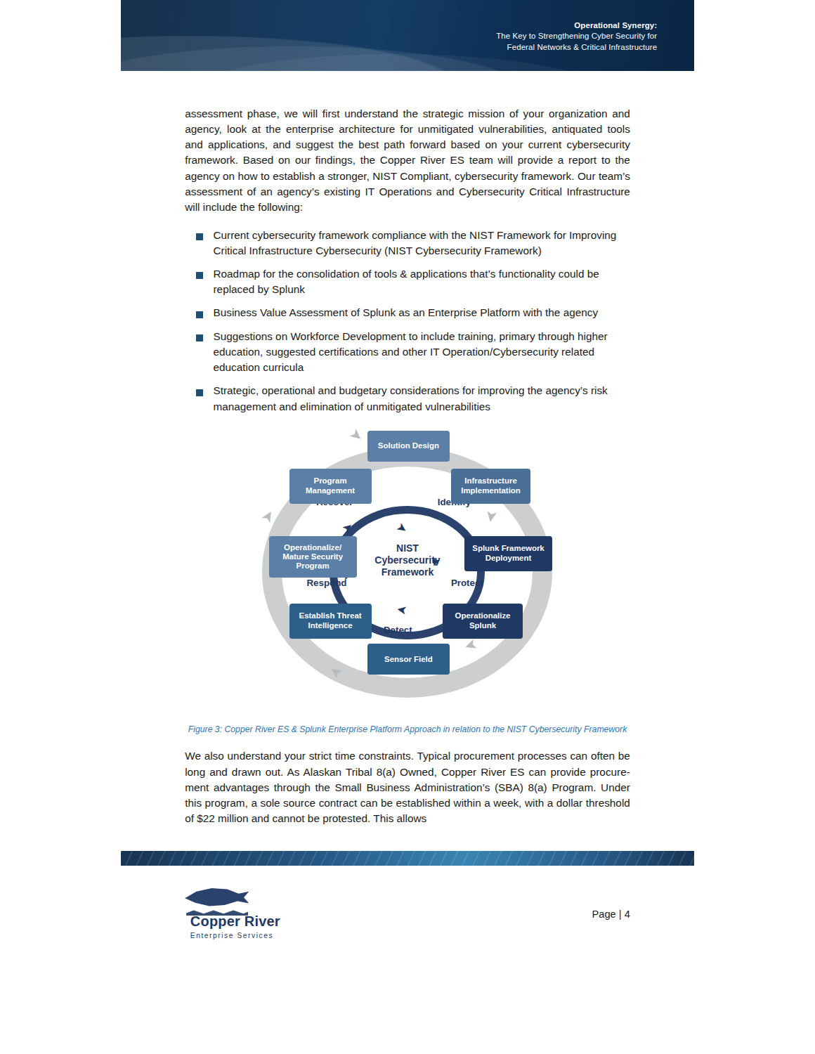Operational Synergy:
The Key to Strengthening Cyber Security for
Federal Networks & Critical Infrastructure
assessment phase, we will first understand the strategic mission of your organization and agency, look at the enterprise architecture for unmitigated vulnerabilities, antiquated tools and applications, and suggest the best path forward based on your current cybersecurity framework. Based on our findings, the Copper River ES team will provide a report to the agency on how to establish a stronger, NIST Compliant, cybersecurity framework. Our team’s assessment of an agency’s existing IT Operations and Cybersecurity Critical Infrastructure will include the following:
Current cybersecurity framework compliance with the NIST Framework for Improving Critical Infrastructure Cybersecurity (NIST Cybersecurity Framework)
Roadmap for the consolidation of tools & applications that’s functionality could be replaced by Splunk
Business Value Assessment of Splunk as an Enterprise Platform with the agency
Suggestions on Workforce Development to include training, primary through higher education, suggested certifications and other IT Operation/Cybersecurity related education curricula
Strategic, operational and budgetary considerations for improving the agency’s risk management and elimination of unmitigated vulnerabilities
NIST
Cybersecurity
Framework
Identify
Protect
Detect
Respond
Recover
➤
➤
➤
➤
➤
➤
➤
➤
➤
➤
Solution Design
Infrastructure
Implementation
Splunk Framework
Deployment
Operationalize
Splunk
Sensor Field
Establish Threat
Intelligence
Operationalize/
Mature Security
Program
Program
Management
Figure 3: Copper River ES & Splunk Enterprise Platform Approach in relation to the NIST Cybersecurity Framework
We also understand your strict time constraints. Typical procurement processes can often be long and drawn out. As Alaskan Tribal 8(a) Owned, Copper River ES can provide procurement advantages through the Small Business Administration’s (SBA) 8(a) Program. Under this program, a sole source contract can be established within a week, with a dollar threshold of $22 million and cannot be protested. This allows
Copper River
Enterprise Services
Page | 4